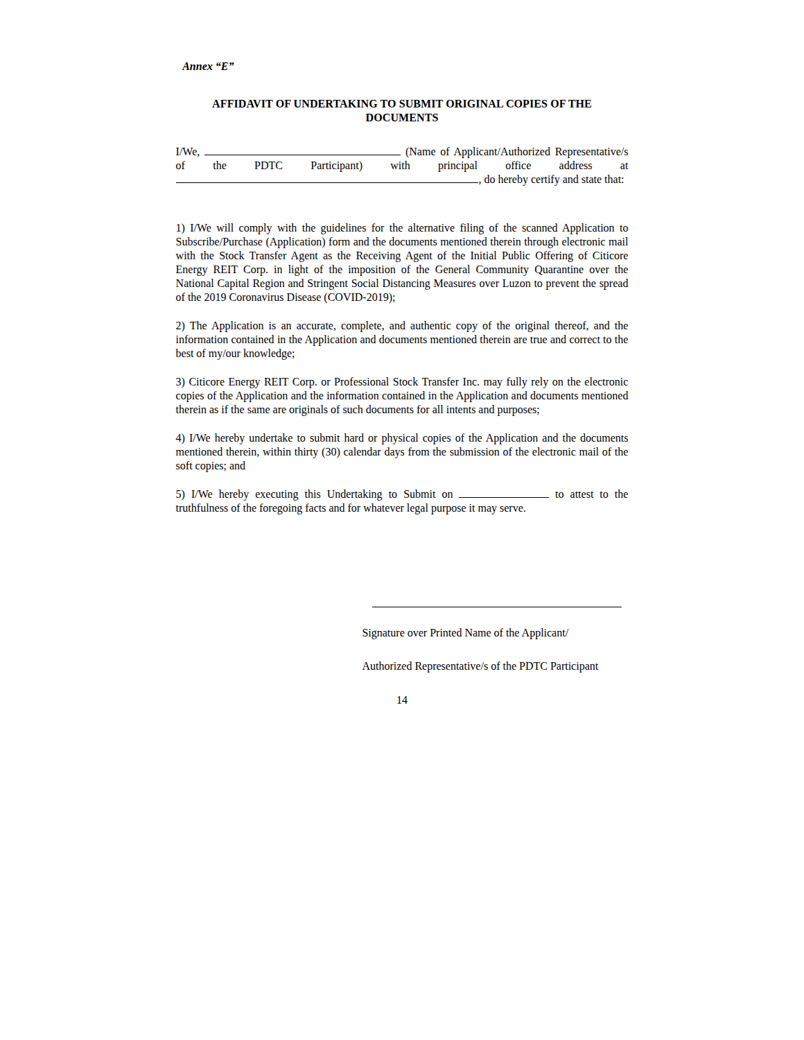Annex “E”
AFFIDAVIT OF UNDERTAKING TO SUBMIT ORIGINAL COPIES OF THE DOCUMENTS
I/We, (Name of Applicant/Authorized Representative/s of the PDTC Participant) with principal office address at , do hereby certify and state that:
1) I/We will comply with the guidelines for the alternative filing of the scanned Application to Subscribe/Purchase (Application) form and the documents mentioned therein through electronic mail with the Stock Transfer Agent as the Receiving Agent of the Initial Public Offering of Citicore Energy REIT Corp. in light of the imposition of the General Community Quarantine over the National Capital Region and Stringent Social Distancing Measures over Luzon to prevent the spread of the 2019 Coronavirus Disease (COVID-2019);
2) The Application is an accurate, complete, and authentic copy of the original thereof, and the information contained in the Application and documents mentioned therein are true and correct to the best of my/our knowledge;
3) Citicore Energy REIT Corp. or Professional Stock Transfer Inc. may fully rely on the electronic copies of the Application and the information contained in the Application and documents mentioned therein as if the same are originals of such documents for all intents and purposes;
4) I/We hereby undertake to submit hard or physical copies of the Application and the documents mentioned therein, within thirty (30) calendar days from the submission of the electronic mail of the soft copies; and
5) I/We hereby executing this Undertaking to Submit on to attest to the truthfulness of the foregoing facts and for whatever legal purpose it may serve.
Signature over Printed Name of the Applicant/
Authorized Representative/s of the PDTC Participant
14